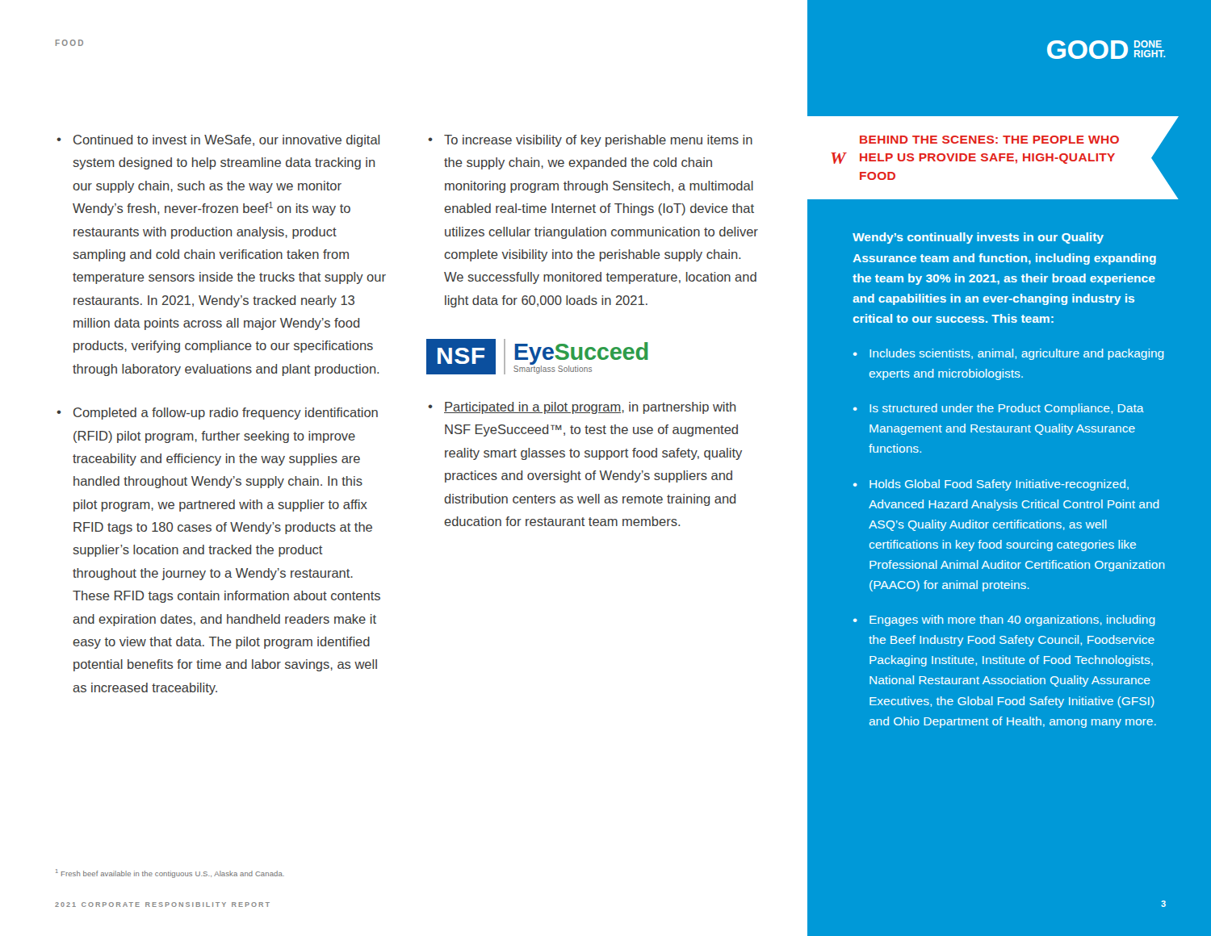Food
Continued to invest in WeSafe, our innovative digital system designed to help streamline data tracking in our supply chain, such as the way we monitor Wendy’s fresh, never-frozen beef1 on its way to restaurants with production analysis, product sampling and cold chain verification taken from temperature sensors inside the trucks that supply our restaurants. In 2021, Wendy’s tracked nearly 13 million data points across all major Wendy’s food products, verifying compliance to our specifications through laboratory evaluations and plant production.
Completed a follow-up radio frequency identification (RFID) pilot program, further seeking to improve traceability and efficiency in the way supplies are handled throughout Wendy’s supply chain. In this pilot program, we partnered with a supplier to affix RFID tags to 180 cases of Wendy’s products at the supplier’s location and tracked the product throughout the journey to a Wendy’s restaurant. These RFID tags contain information about contents and expiration dates, and handheld readers make it easy to view that data. The pilot program identified potential benefits for time and labor savings, as well as increased traceability.
To increase visibility of key perishable menu items in the supply chain, we expanded the cold chain monitoring program through Sensitech, a multimodal enabled real-time Internet of Things (IoT) device that utilizes cellular triangulation communication to deliver complete visibility into the perishable supply chain. We successfully monitored temperature, location and light data for 60,000 loads in 2021.
NSF
EyeSucceed
Smartglass Solutions
Participated in a pilot program, in partnership with NSF EyeSucceed™, to test the use of augmented reality smart glasses to support food safety, quality practices and oversight of Wendy’s suppliers and distribution centers as well as remote training and education for restaurant team members.
1 Fresh beef available in the contiguous U.S., Alaska and Canada.
2021 Corporate Responsibility Report
GOOD
DONE
RIGHT.
W Behind the scenes: the people who help us provide safe, high-quality food
Wendy’s continually invests in our Quality Assurance team and function, including expanding the team by 30% in 2021, as their broad experience and capabilities in an ever-changing industry is critical to our success. This team:
Includes scientists, animal, agriculture and packaging experts and microbiologists.
Is structured under the Product Compliance, Data Management and Restaurant Quality Assurance functions.
Holds Global Food Safety Initiative-recognized, Advanced Hazard Analysis Critical Control Point and ASQ’s Quality Auditor certifications, as well certifications in key food sourcing categories like Professional Animal Auditor Certification Organization (PAACO) for animal proteins.
Engages with more than 40 organizations, including the Beef Industry Food Safety Council, Foodservice Packaging Institute, Institute of Food Technologists, National Restaurant Association Quality Assurance Executives, the Global Food Safety Initiative (GFSI) and Ohio Department of Health, among many more.
3